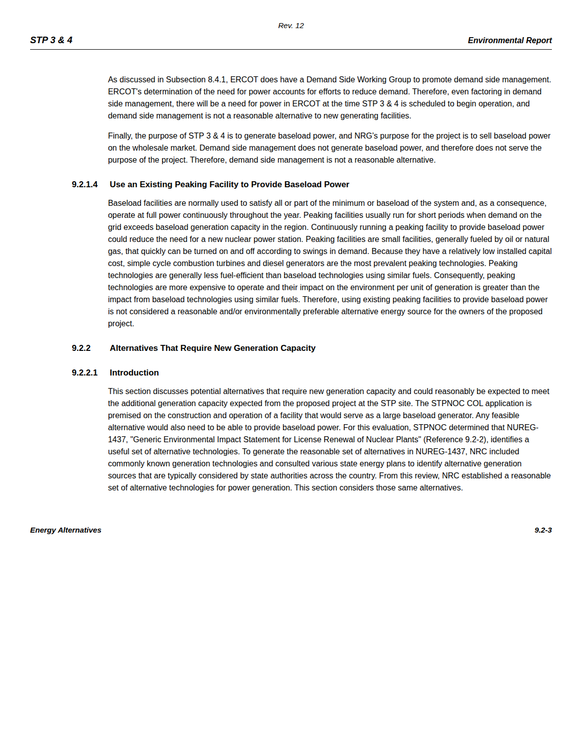Rev. 12
STP 3 & 4 Environmental Report
As discussed in Subsection 8.4.1, ERCOT does have a Demand Side Working Group to promote demand side management. ERCOT's determination of the need for power accounts for efforts to reduce demand. Therefore, even factoring in demand side management, there will be a need for power in ERCOT at the time STP 3 & 4 is scheduled to begin operation, and demand side management is not a reasonable alternative to new generating facilities.
Finally, the purpose of STP 3 & 4 is to generate baseload power, and NRG's purpose for the project is to sell baseload power on the wholesale market. Demand side management does not generate baseload power, and therefore does not serve the purpose of the project. Therefore, demand side management is not a reasonable alternative.
9.2.1.4 Use an Existing Peaking Facility to Provide Baseload Power
Baseload facilities are normally used to satisfy all or part of the minimum or baseload of the system and, as a consequence, operate at full power continuously throughout the year. Peaking facilities usually run for short periods when demand on the grid exceeds baseload generation capacity in the region. Continuously running a peaking facility to provide baseload power could reduce the need for a new nuclear power station. Peaking facilities are small facilities, generally fueled by oil or natural gas, that quickly can be turned on and off according to swings in demand. Because they have a relatively low installed capital cost, simple cycle combustion turbines and diesel generators are the most prevalent peaking technologies. Peaking technologies are generally less fuel-efficient than baseload technologies using similar fuels. Consequently, peaking technologies are more expensive to operate and their impact on the environment per unit of generation is greater than the impact from baseload technologies using similar fuels. Therefore, using existing peaking facilities to provide baseload power is not considered a reasonable and/or environmentally preferable alternative energy source for the owners of the proposed project.
9.2.2 Alternatives That Require New Generation Capacity
9.2.2.1 Introduction
This section discusses potential alternatives that require new generation capacity and could reasonably be expected to meet the additional generation capacity expected from the proposed project at the STP site. The STPNOC COL application is premised on the construction and operation of a facility that would serve as a large baseload generator. Any feasible alternative would also need to be able to provide baseload power. For this evaluation, STPNOC determined that NUREG-1437, "Generic Environmental Impact Statement for License Renewal of Nuclear Plants" (Reference 9.2-2), identifies a useful set of alternative technologies. To generate the reasonable set of alternatives in NUREG-1437, NRC included commonly known generation technologies and consulted various state energy plans to identify alternative generation sources that are typically considered by state authorities across the country. From this review, NRC established a reasonable set of alternative technologies for power generation. This section considers those same alternatives.
Energy Alternatives 9.2-3